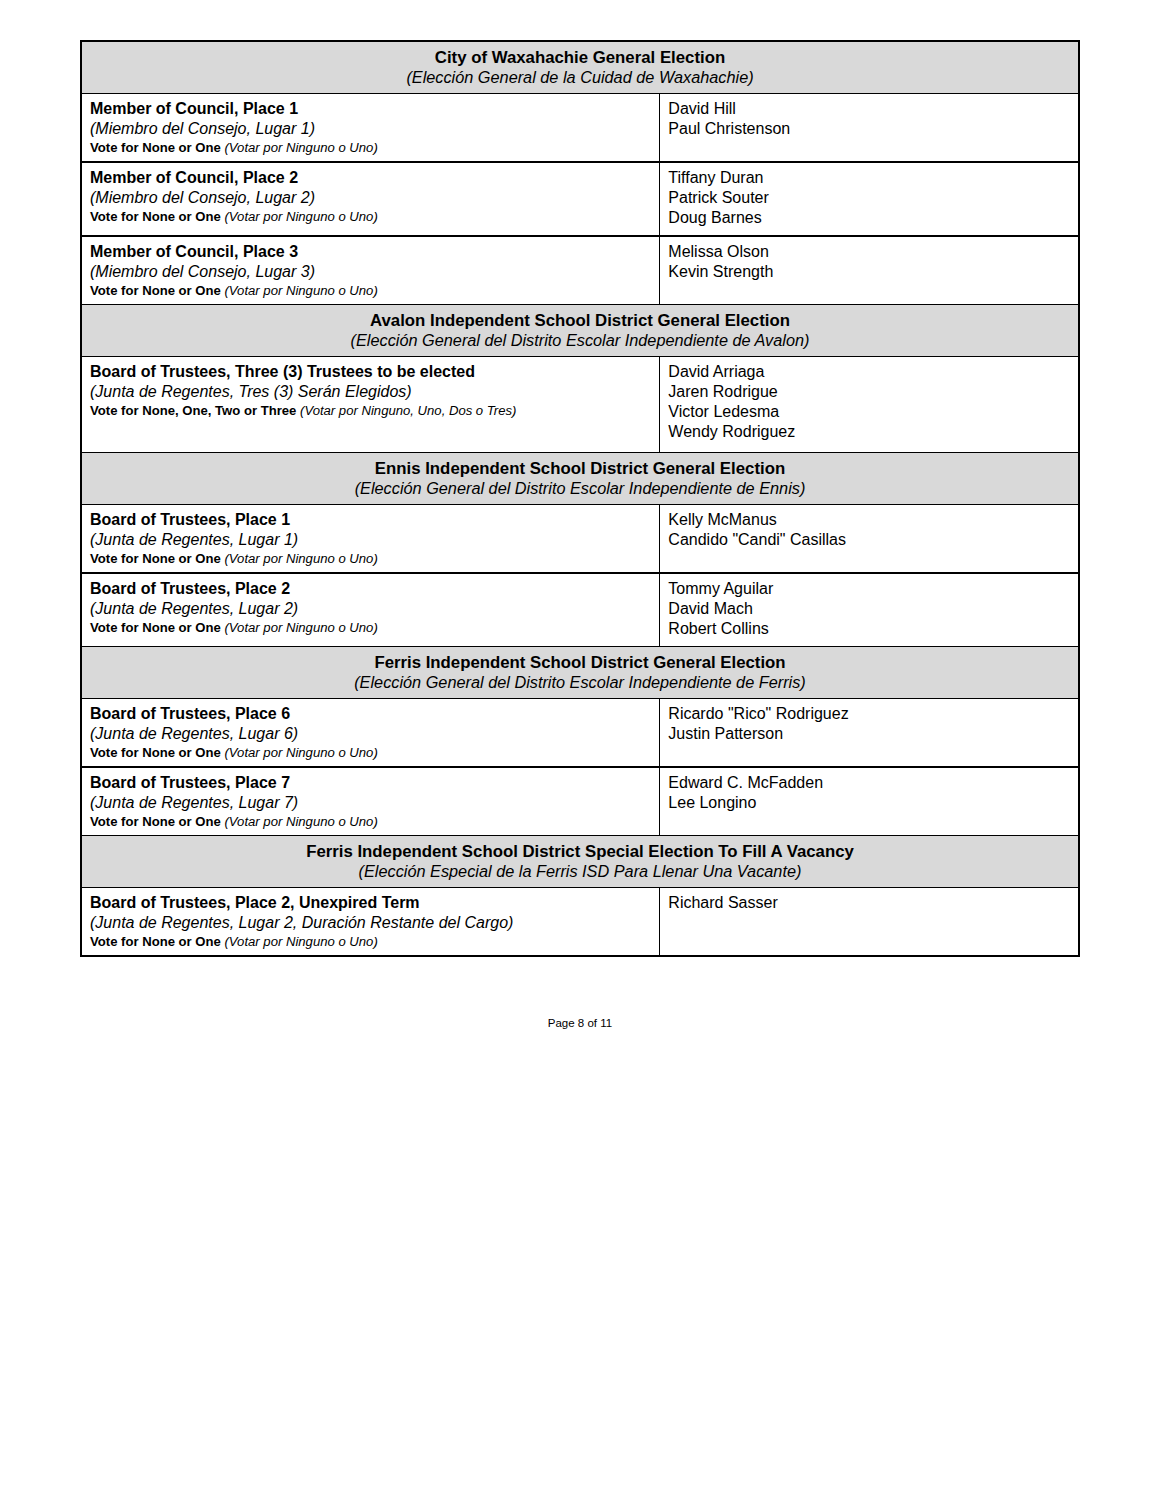| City of Waxahachie General Election (Elección General de la Cuidad de Waxahachie) |
| Member of Council, Place 1 (Miembro del Consejo, Lugar 1) Vote for None or One (Votar por Ninguno o Uno) | David Hill Paul Christenson |
| Member of Council, Place 2 (Miembro del Consejo, Lugar 2) Vote for None or One (Votar por Ninguno o Uno) | Tiffany Duran Patrick Souter Doug Barnes |
| Member of Council, Place 3 (Miembro del Consejo, Lugar 3) Vote for None or One (Votar por Ninguno o Uno) | Melissa Olson Kevin Strength |
| Avalon Independent School District General Election (Elección General del Distrito Escolar Independiente de Avalon) |
| Board of Trustees, Three (3) Trustees to be elected (Junta de Regentes, Tres (3) Serán Elegidos) Vote for None, One, Two or Three (Votar por Ninguno, Uno, Dos o Tres) | David Arriaga Jaren Rodrigue Victor Ledesma Wendy Rodriguez |
| Ennis Independent School District General Election (Elección General del Distrito Escolar Independiente de Ennis) |
| Board of Trustees, Place 1 (Junta de Regentes, Lugar 1) Vote for None or One (Votar por Ninguno o Uno) | Kelly McManus Candido "Candi" Casillas |
| Board of Trustees, Place 2 (Junta de Regentes, Lugar 2) Vote for None or One (Votar por Ninguno o Uno) | Tommy Aguilar David Mach Robert Collins |
| Ferris Independent School District General Election (Elección General del Distrito Escolar Independiente de Ferris) |
| Board of Trustees, Place 6 (Junta de Regentes, Lugar 6) Vote for None or One (Votar por Ninguno o Uno) | Ricardo "Rico" Rodriguez Justin Patterson |
| Board of Trustees, Place 7 (Junta de Regentes, Lugar 7) Vote for None or One (Votar por Ninguno o Uno) | Edward C. McFadden Lee Longino |
| Ferris Independent School District Special Election To Fill A Vacancy (Elección Especial de la Ferris ISD Para Llenar Una Vacante) |
| Board of Trustees, Place 2, Unexpired Term (Junta de Regentes, Lugar 2, Duración Restante del Cargo) Vote for None or One (Votar por Ninguno o Uno) | Richard Sasser |
Page 8 of 11